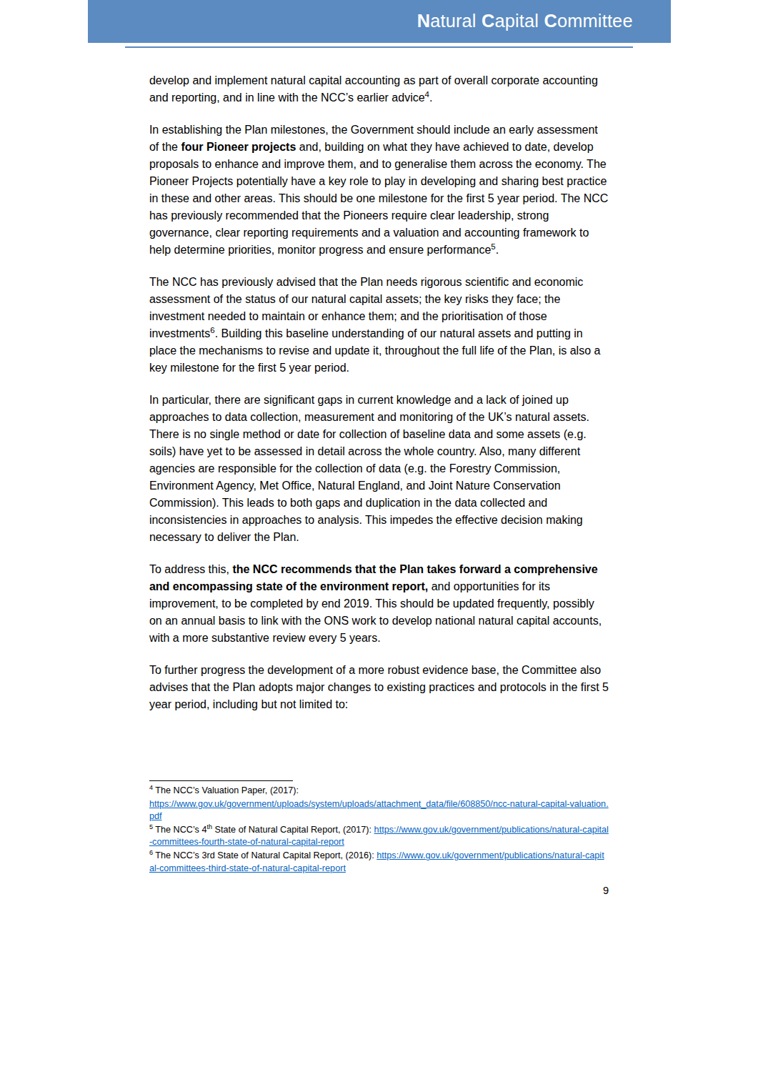Natural Capital Committee
develop and implement natural capital accounting as part of overall corporate accounting and reporting, and in line with the NCC’s earlier advice4.
In establishing the Plan milestones, the Government should include an early assessment of the four Pioneer projects and, building on what they have achieved to date, develop proposals to enhance and improve them, and to generalise them across the economy. The Pioneer Projects potentially have a key role to play in developing and sharing best practice in these and other areas. This should be one milestone for the first 5 year period. The NCC has previously recommended that the Pioneers require clear leadership, strong governance, clear reporting requirements and a valuation and accounting framework to help determine priorities, monitor progress and ensure performance5.
The NCC has previously advised that the Plan needs rigorous scientific and economic assessment of the status of our natural capital assets; the key risks they face; the investment needed to maintain or enhance them; and the prioritisation of those investments6. Building this baseline understanding of our natural assets and putting in place the mechanisms to revise and update it, throughout the full life of the Plan, is also a key milestone for the first 5 year period.
In particular, there are significant gaps in current knowledge and a lack of joined up approaches to data collection, measurement and monitoring of the UK’s natural assets. There is no single method or date for collection of baseline data and some assets (e.g. soils) have yet to be assessed in detail across the whole country. Also, many different agencies are responsible for the collection of data (e.g. the Forestry Commission, Environment Agency, Met Office, Natural England, and Joint Nature Conservation Commission). This leads to both gaps and duplication in the data collected and inconsistencies in approaches to analysis. This impedes the effective decision making necessary to deliver the Plan.
To address this, the NCC recommends that the Plan takes forward a comprehensive and encompassing state of the environment report, and opportunities for its improvement, to be completed by end 2019. This should be updated frequently, possibly on an annual basis to link with the ONS work to develop national natural capital accounts, with a more substantive review every 5 years.
To further progress the development of a more robust evidence base, the Committee also advises that the Plan adopts major changes to existing practices and protocols in the first 5 year period, including but not limited to:
4 The NCC’s Valuation Paper, (2017):
https://www.gov.uk/government/uploads/system/uploads/attachment_data/file/608850/ncc-natural-capital-valuation.pdf
5 The NCC’s 4th State of Natural Capital Report, (2017): https://www.gov.uk/government/publications/natural-capital-committees-fourth-state-of-natural-capital-report
6 The NCC’s 3rd State of Natural Capital Report, (2016): https://www.gov.uk/government/publications/natural-capital-committees-third-state-of-natural-capital-report
9